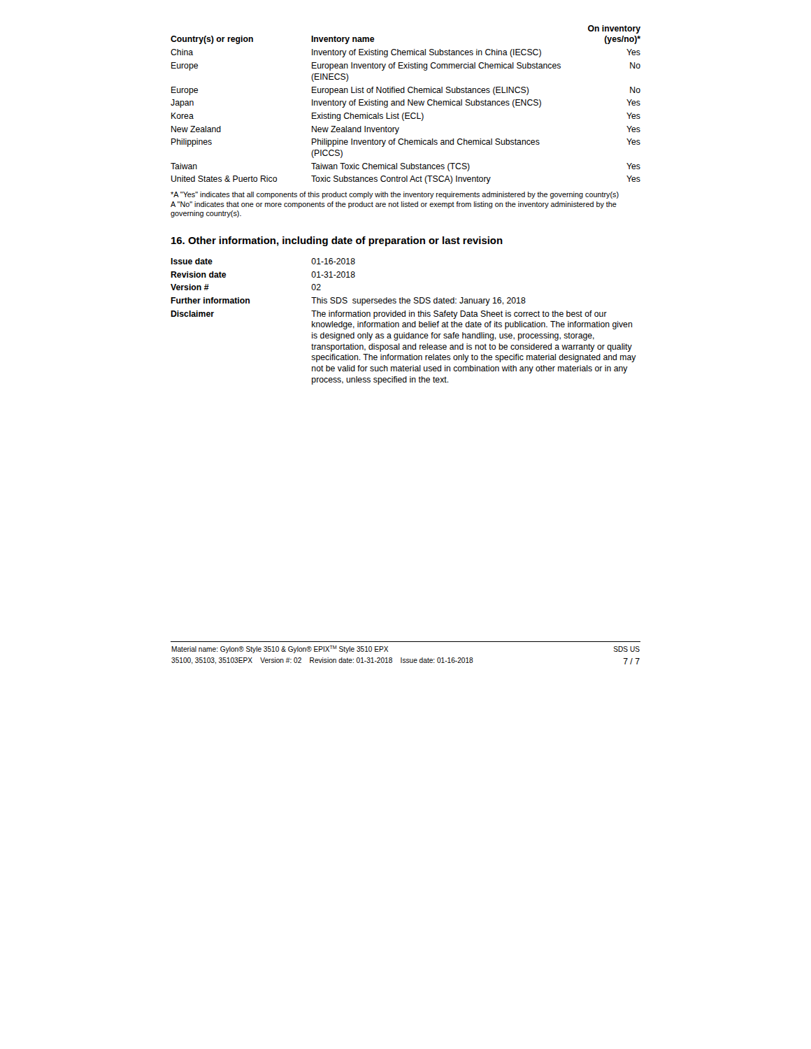| Country(s) or region | Inventory name | On inventory (yes/no)* |
| --- | --- | --- |
| China | Inventory of Existing Chemical Substances in China (IECSC) | Yes |
| Europe | European Inventory of Existing Commercial Chemical Substances (EINECS) | No |
| Europe | European List of Notified Chemical Substances (ELINCS) | No |
| Japan | Inventory of Existing and New Chemical Substances (ENCS) | Yes |
| Korea | Existing Chemicals List (ECL) | Yes |
| New Zealand | New Zealand Inventory | Yes |
| Philippines | Philippine Inventory of Chemicals and Chemical Substances (PICCS) | Yes |
| Taiwan | Taiwan Toxic Chemical Substances (TCS) | Yes |
| United States & Puerto Rico | Toxic Substances Control Act (TSCA) Inventory | Yes |
*A "Yes" indicates that all components of this product comply with the inventory requirements administered by the governing country(s)
A "No" indicates that one or more components of the product are not listed or exempt from listing on the inventory administered by the governing country(s).
16. Other information, including date of preparation or last revision
| Issue date | 01-16-2018 |
| Revision date | 01-31-2018 |
| Version # | 02 |
| Further information | This SDS supersedes the SDS dated: January 16, 2018 |
| Disclaimer | The information provided in this Safety Data Sheet is correct to the best of our knowledge, information and belief at the date of its publication. The information given is designed only as a guidance for safe handling, use, processing, storage, transportation, disposal and release and is not to be considered a warranty or quality specification. The information relates only to the specific material designated and may not be valid for such material used in combination with any other materials or in any process, unless specified in the text. |
| Material name: Gylon® Style 3510 & Gylon® EPIX TM Style 3510 EPX | SDS US |
| 35100, 35103, 35103EPX Version #: 02 Revision date: 01-31-2018 Issue date: 01-16-2018 | 7 / 7 |